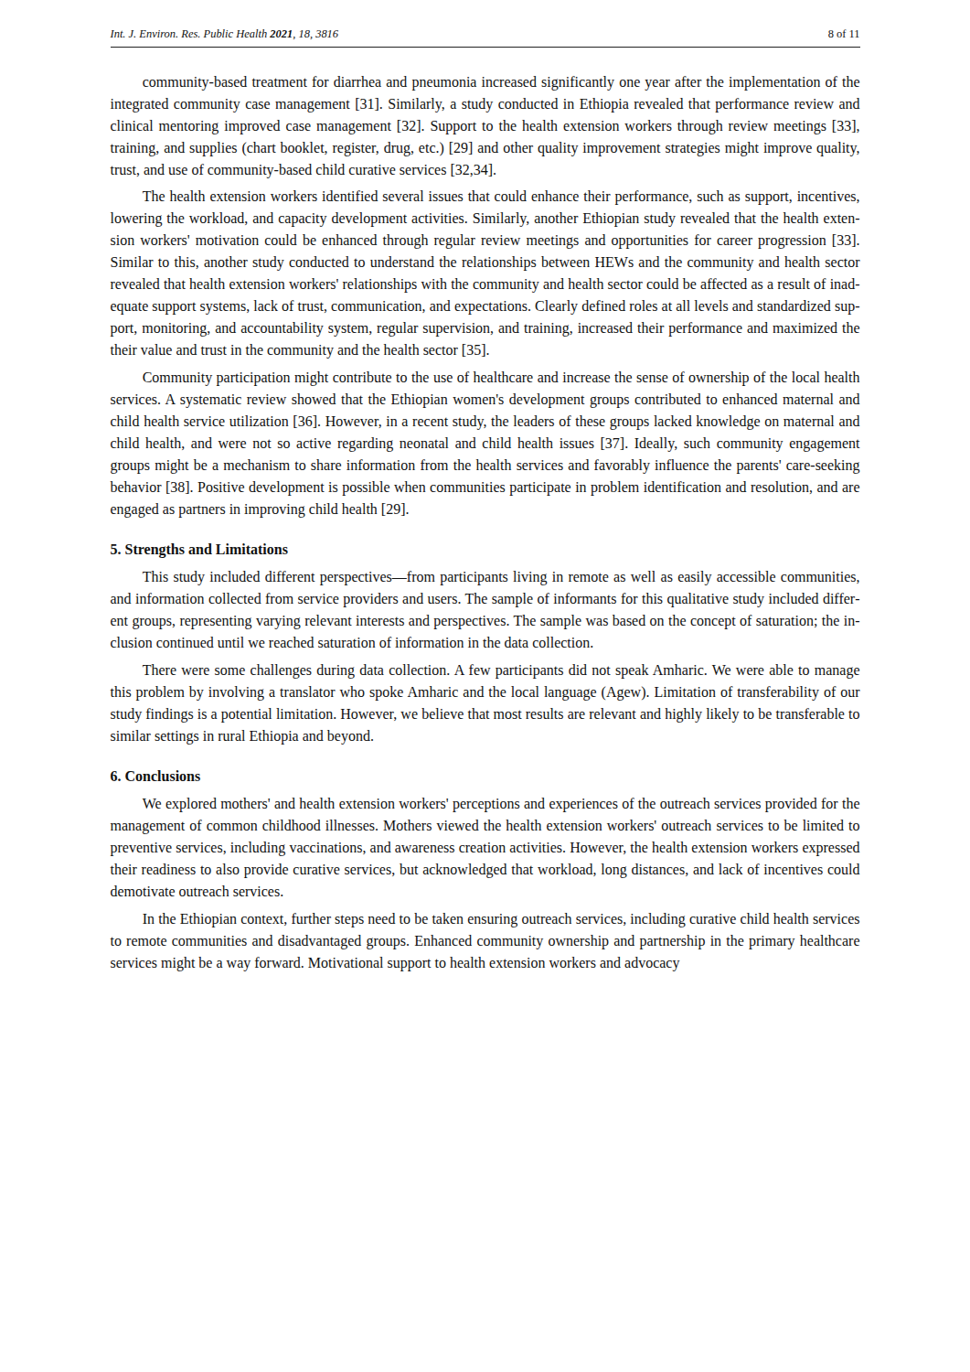Int. J. Environ. Res. Public Health 2021, 18, 3816 8 of 11
community-based treatment for diarrhea and pneumonia increased significantly one year after the implementation of the integrated community case management [31]. Similarly, a study conducted in Ethiopia revealed that performance review and clinical mentoring improved case management [32]. Support to the health extension workers through review meetings [33], training, and supplies (chart booklet, register, drug, etc.) [29] and other quality improvement strategies might improve quality, trust, and use of community-based child curative services [32,34].
The health extension workers identified several issues that could enhance their performance, such as support, incentives, lowering the workload, and capacity development activities. Similarly, another Ethiopian study revealed that the health extension workers' motivation could be enhanced through regular review meetings and opportunities for career progression [33]. Similar to this, another study conducted to understand the relationships between HEWs and the community and health sector revealed that health extension workers' relationships with the community and health sector could be affected as a result of inadequate support systems, lack of trust, communication, and expectations. Clearly defined roles at all levels and standardized support, monitoring, and accountability system, regular supervision, and training, increased their performance and maximized the their value and trust in the community and the health sector [35].
Community participation might contribute to the use of healthcare and increase the sense of ownership of the local health services. A systematic review showed that the Ethiopian women's development groups contributed to enhanced maternal and child health service utilization [36]. However, in a recent study, the leaders of these groups lacked knowledge on maternal and child health, and were not so active regarding neonatal and child health issues [37]. Ideally, such community engagement groups might be a mechanism to share information from the health services and favorably influence the parents' care-seeking behavior [38]. Positive development is possible when communities participate in problem identification and resolution, and are engaged as partners in improving child health [29].
5. Strengths and Limitations
This study included different perspectives—from participants living in remote as well as easily accessible communities, and information collected from service providers and users. The sample of informants for this qualitative study included different groups, representing varying relevant interests and perspectives. The sample was based on the concept of saturation; the inclusion continued until we reached saturation of information in the data collection.
There were some challenges during data collection. A few participants did not speak Amharic. We were able to manage this problem by involving a translator who spoke Amharic and the local language (Agew). Limitation of transferability of our study findings is a potential limitation. However, we believe that most results are relevant and highly likely to be transferable to similar settings in rural Ethiopia and beyond.
6. Conclusions
We explored mothers' and health extension workers' perceptions and experiences of the outreach services provided for the management of common childhood illnesses. Mothers viewed the health extension workers' outreach services to be limited to preventive services, including vaccinations, and awareness creation activities. However, the health extension workers expressed their readiness to also provide curative services, but acknowledged that workload, long distances, and lack of incentives could demotivate outreach services.
In the Ethiopian context, further steps need to be taken ensuring outreach services, including curative child health services to remote communities and disadvantaged groups. Enhanced community ownership and partnership in the primary healthcare services might be a way forward. Motivational support to health extension workers and advocacy
Reference anchors
Reference 29
Reference 31
Reference 32
Reference 33
Reference 34
Reference 35
Reference 36
Reference 37
Reference 38